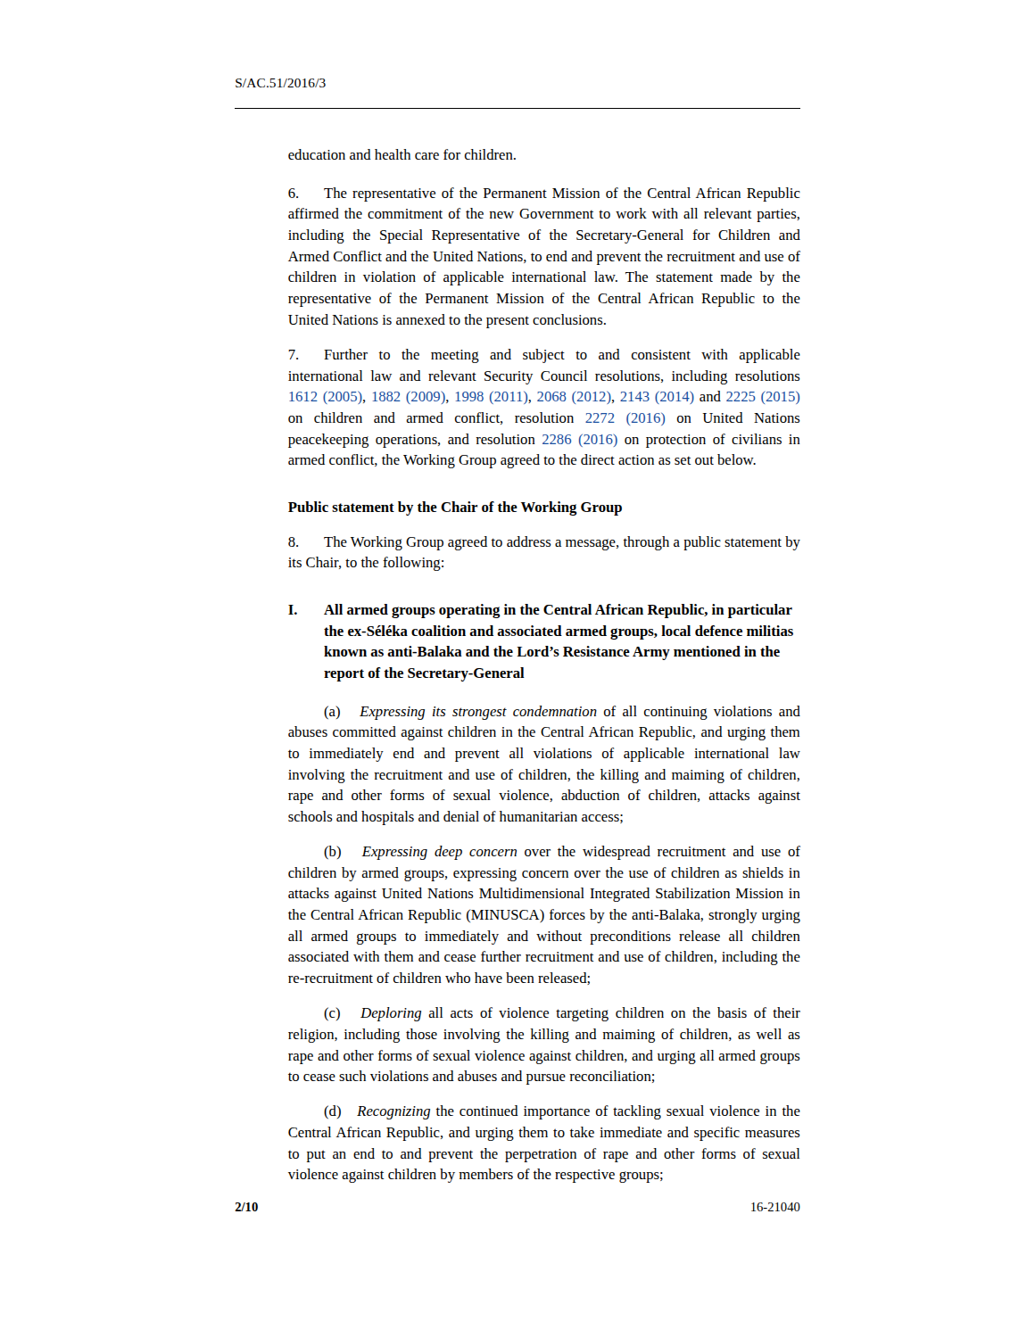S/AC.51/2016/3
education and health care for children.
6. The representative of the Permanent Mission of the Central African Republic affirmed the commitment of the new Government to work with all relevant parties, including the Special Representative of the Secretary-General for Children and Armed Conflict and the United Nations, to end and prevent the recruitment and use of children in violation of applicable international law. The statement made by the representative of the Permanent Mission of the Central African Republic to the United Nations is annexed to the present conclusions.
7. Further to the meeting and subject to and consistent with applicable international law and relevant Security Council resolutions, including resolutions 1612 (2005), 1882 (2009), 1998 (2011), 2068 (2012), 2143 (2014) and 2225 (2015) on children and armed conflict, resolution 2272 (2016) on United Nations peacekeeping operations, and resolution 2286 (2016) on protection of civilians in armed conflict, the Working Group agreed to the direct action as set out below.
Public statement by the Chair of the Working Group
8. The Working Group agreed to address a message, through a public statement by its Chair, to the following:
I.
All armed groups operating in the Central African Republic, in particular the ex-Séléka coalition and associated armed groups, local defence militias known as anti-Balaka and the Lord’s Resistance Army mentioned in the report of the Secretary-General
(a) Expressing its strongest condemnation of all continuing violations and abuses committed against children in the Central African Republic, and urging them to immediately end and prevent all violations of applicable international law involving the recruitment and use of children, the killing and maiming of children, rape and other forms of sexual violence, abduction of children, attacks against schools and hospitals and denial of humanitarian access;
(b) Expressing deep concern over the widespread recruitment and use of children by armed groups, expressing concern over the use of children as shields in attacks against United Nations Multidimensional Integrated Stabilization Mission in the Central African Republic (MINUSCA) forces by the anti-Balaka, strongly urging all armed groups to immediately and without preconditions release all children associated with them and cease further recruitment and use of children, including the re-recruitment of children who have been released;
(c) Deploring all acts of violence targeting children on the basis of their religion, including those involving the killing and maiming of children, as well as rape and other forms of sexual violence against children, and urging all armed groups to cease such violations and abuses and pursue reconciliation;
(d) Recognizing the continued importance of tackling sexual violence in the Central African Republic, and urging them to take immediate and specific measures to put an end to and prevent the perpetration of rape and other forms of sexual violence against children by members of the respective groups;
2/10 16-21040